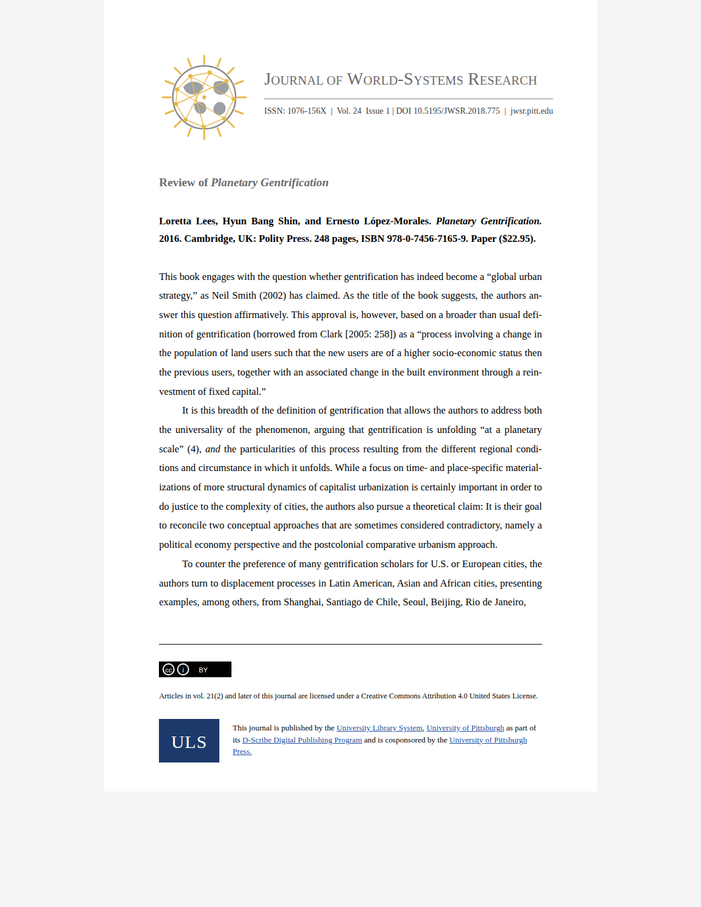JOURNAL OF WORLD-SYSTEMS RESEARCH
ISSN: 1076-156X | Vol. 24 Issue 1 | DOI 10.5195/JWSR.2018.775 | jwsr.pitt.edu
Review of Planetary Gentrification
Loretta Lees, Hyun Bang Shin, and Ernesto López-Morales. Planetary Gentrification. 2016. Cambridge, UK: Polity Press. 248 pages, ISBN 978-0-7456-7165-9. Paper ($22.95).
This book engages with the question whether gentrification has indeed become a “global urban strategy,” as Neil Smith (2002) has claimed. As the title of the book suggests, the authors answer this question affirmatively. This approval is, however, based on a broader than usual definition of gentrification (borrowed from Clark [2005: 258]) as a “process involving a change in the population of land users such that the new users are of a higher socio-economic status then the previous users, together with an associated change in the built environment through a reinvestment of fixed capital.”
It is this breadth of the definition of gentrification that allows the authors to address both the universality of the phenomenon, arguing that gentrification is unfolding “at a planetary scale” (4), and the particularities of this process resulting from the different regional conditions and circumstance in which it unfolds. While a focus on time- and place-specific materializations of more structural dynamics of capitalist urbanization is certainly important in order to do justice to the complexity of cities, the authors also pursue a theoretical claim: It is their goal to reconcile two conceptual approaches that are sometimes considered contradictory, namely a political economy perspective and the postcolonial comparative urbanism approach.
To counter the preference of many gentrification scholars for U.S. or European cities, the authors turn to displacement processes in Latin American, Asian and African cities, presenting examples, among others, from Shanghai, Santiago de Chile, Seoul, Beijing, Rio de Janeiro,
cc i BY
Articles in vol. 21(2) and later of this journal are licensed under a Creative Commons Attribution 4.0 United States License.
ULS
This journal is published by the University Library System, University of Pittsburgh as part of its D-Scribe Digital Publishing Program and is cosponsored by the University of Pittsburgh Press.